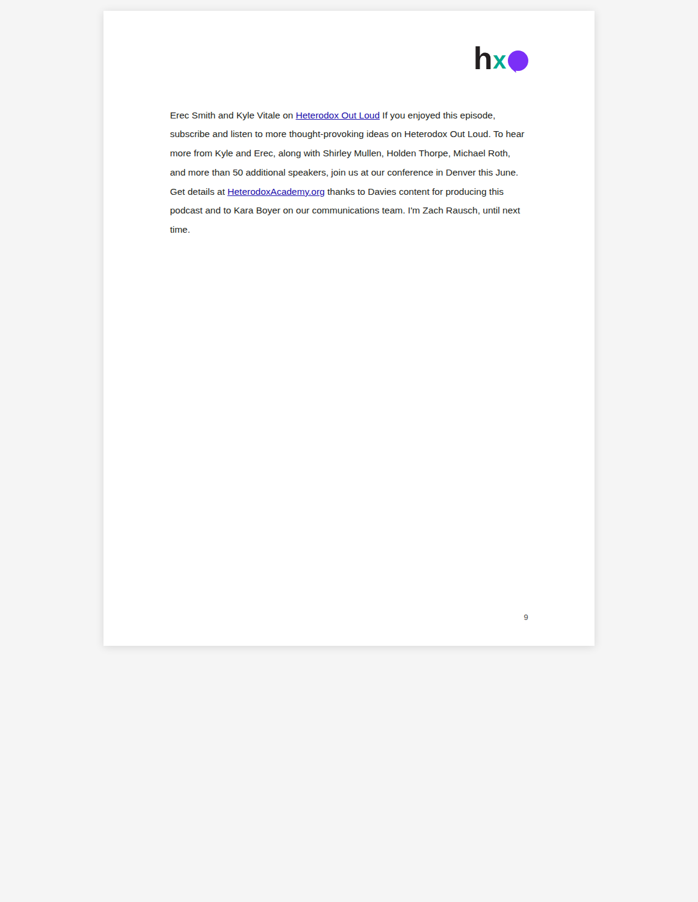hx
Erec Smith and Kyle Vitale on Heterodox Out Loud If you enjoyed this episode, subscribe and listen to more thought-provoking ideas on Heterodox Out Loud. To hear more from Kyle and Erec, along with Shirley Mullen, Holden Thorpe, Michael Roth, and more than 50 additional speakers, join us at our conference in Denver this June. Get details at HeterodoxAcademy.org thanks to Davies content for producing this podcast and to Kara Boyer on our communications team. I'm Zach Rausch, until next time.
9